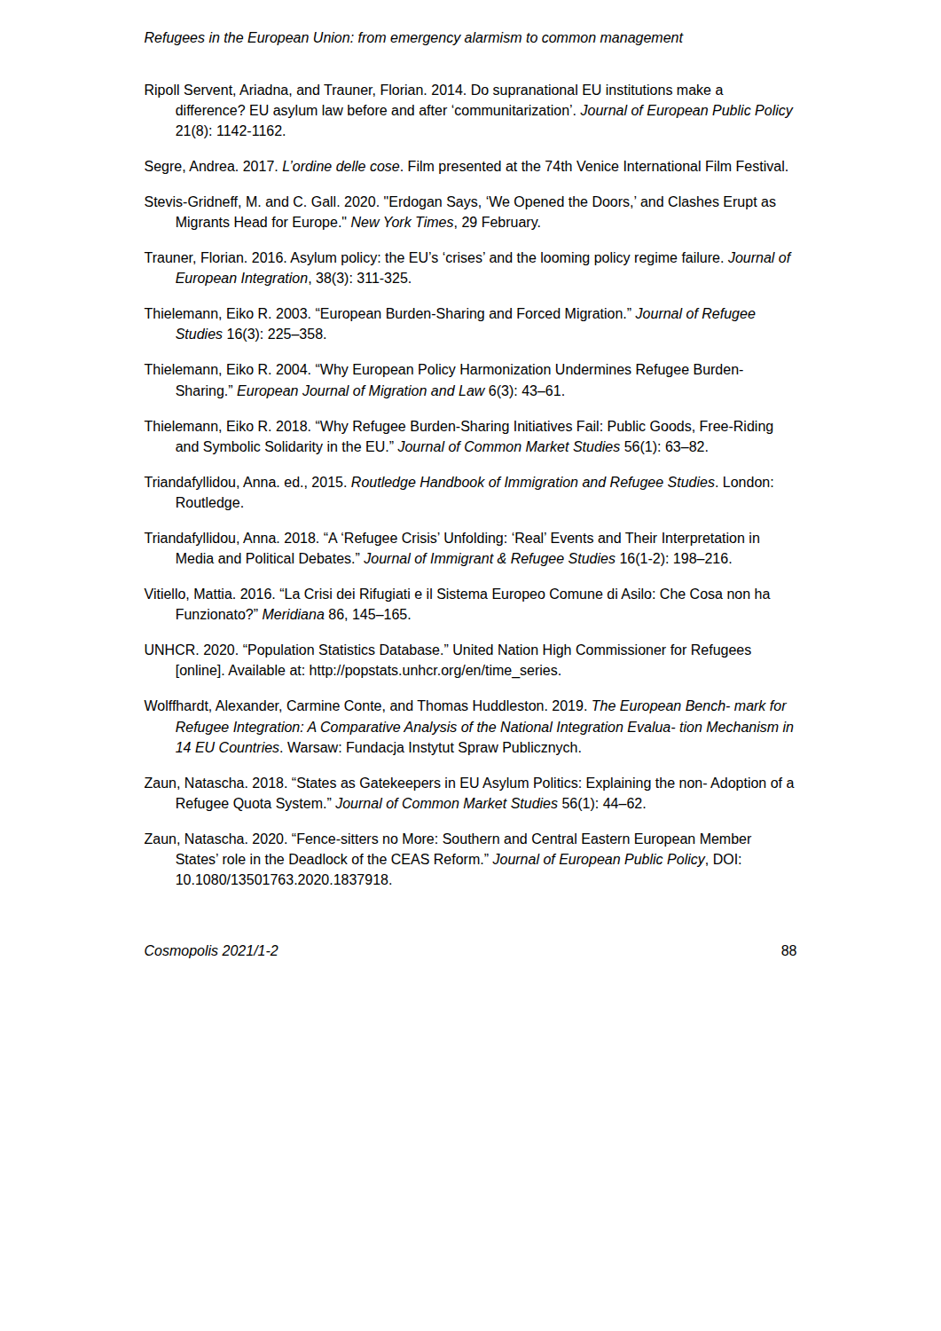Refugees in the European Union: from emergency alarmism to common management
Ripoll Servent, Ariadna, and Trauner, Florian. 2014. Do supranational EU institutions make a difference? EU asylum law before and after ‘communitarization’. Journal of European Public Policy 21(8): 1142-1162.
Segre, Andrea. 2017. L’ordine delle cose. Film presented at the 74th Venice International Film Festival.
Stevis-Gridneff, M. and C. Gall. 2020. "Erdogan Says, ‘We Opened the Doors,’ and Clashes Erupt as Migrants Head for Europe." New York Times, 29 February.
Trauner, Florian. 2016. Asylum policy: the EU’s ‘crises’ and the looming policy regime failure. Journal of European Integration, 38(3): 311-325.
Thielemann, Eiko R. 2003. “European Burden-Sharing and Forced Migration.” Journal of Refugee Studies 16(3): 225–358.
Thielemann, Eiko R. 2004. “Why European Policy Harmonization Undermines Refugee Burden-Sharing.” European Journal of Migration and Law 6(3): 43–61.
Thielemann, Eiko R. 2018. “Why Refugee Burden-Sharing Initiatives Fail: Public Goods, Free-Riding and Symbolic Solidarity in the EU.” Journal of Common Market Studies 56(1): 63–82.
Triandafyllidou, Anna. ed., 2015. Routledge Handbook of Immigration and Refugee Studies. London: Routledge.
Triandafyllidou, Anna. 2018. “A ‘Refugee Crisis’ Unfolding: ‘Real’ Events and Their Interpretation in Media and Political Debates.” Journal of Immigrant & Refugee Studies 16(1-2): 198–216.
Vitiello, Mattia. 2016. “La Crisi dei Rifugiati e il Sistema Europeo Comune di Asilo: Che Cosa non ha Funzionato?” Meridiana 86, 145–165.
UNHCR. 2020. “Population Statistics Database.” United Nation High Commissioner for Refugees [online]. Available at: http://popstats.unhcr.org/en/time_series.
Wolffhardt, Alexander, Carmine Conte, and Thomas Huddleston. 2019. The European Bench- mark for Refugee Integration: A Comparative Analysis of the National Integration Evalua- tion Mechanism in 14 EU Countries. Warsaw: Fundacja Instytut Spraw Publicznych.
Zaun, Natascha. 2018. “States as Gatekeepers in EU Asylum Politics: Explaining the non- Adoption of a Refugee Quota System.” Journal of Common Market Studies 56(1): 44–62.
Zaun, Natascha. 2020. “Fence-sitters no More: Southern and Central Eastern European Member States’ role in the Deadlock of the CEAS Reform.” Journal of European Public Policy, DOI: 10.1080/13501763.2020.1837918.
Cosmopolis 2021/1-2 88